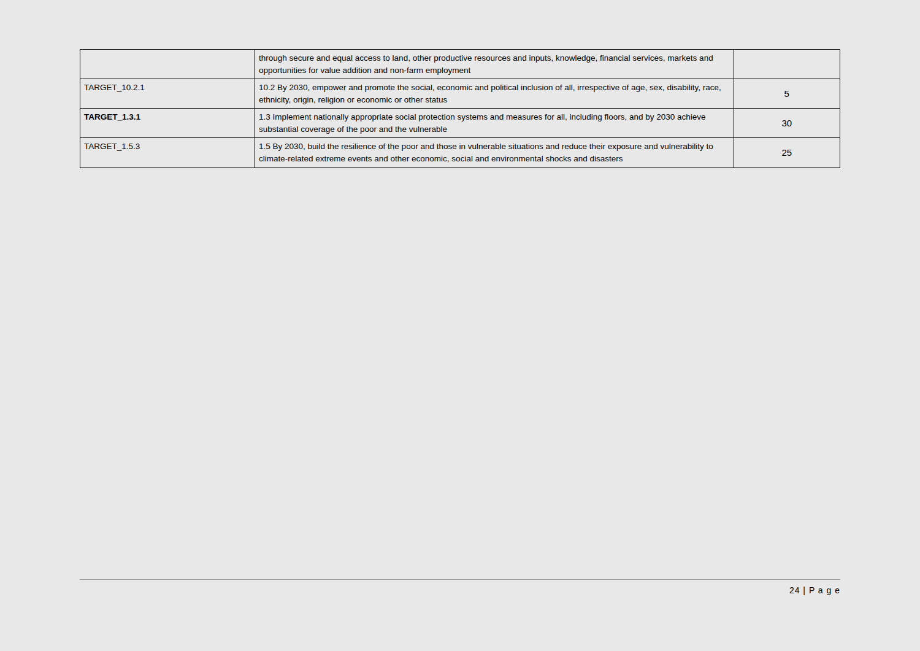| | through secure and equal access to land, other productive resources and inputs, knowledge, financial services, markets and opportunities for value addition and non-farm employment | |
| TARGET_10.2.1 | 10.2 By 2030, empower and promote the social, economic and political inclusion of all, irrespective of age, sex, disability, race, ethnicity, origin, religion or economic or other status | 5 |
| TARGET_1.3.1 | 1.3 Implement nationally appropriate social protection systems and measures for all, including floors, and by 2030 achieve substantial coverage of the poor and the vulnerable | 30 |
| TARGET_1.5.3 | 1.5 By 2030, build the resilience of the poor and those in vulnerable situations and reduce their exposure and vulnerability to climate-related extreme events and other economic, social and environmental shocks and disasters | 25 |
24 | P a g e